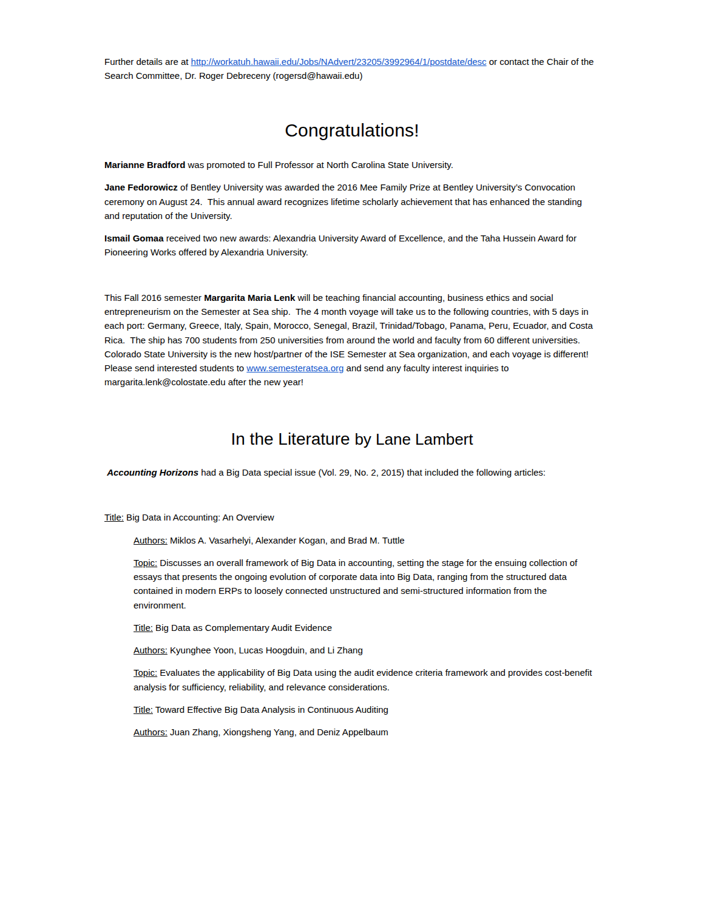Further details are at http://workatuh.hawaii.edu/Jobs/NAdvert/23205/3992964/1/postdate/desc or contact the Chair of the Search Committee, Dr. Roger Debreceny (rogersd@hawaii.edu)
Congratulations!
Marianne Bradford was promoted to Full Professor at North Carolina State University.
Jane Fedorowicz of Bentley University was awarded the 2016 Mee Family Prize at Bentley University’s Convocation ceremony on August 24. This annual award recognizes lifetime scholarly achievement that has enhanced the standing and reputation of the University.
Ismail Gomaa received two new awards: Alexandria University Award of Excellence, and the Taha Hussein Award for Pioneering Works offered by Alexandria University.
This Fall 2016 semester Margarita Maria Lenk will be teaching financial accounting, business ethics and social entrepreneurism on the Semester at Sea ship. The 4 month voyage will take us to the following countries, with 5 days in each port: Germany, Greece, Italy, Spain, Morocco, Senegal, Brazil, Trinidad/Tobago, Panama, Peru, Ecuador, and Costa Rica. The ship has 700 students from 250 universities from around the world and faculty from 60 different universities. Colorado State University is the new host/partner of the ISE Semester at Sea organization, and each voyage is different! Please send interested students to www.semesteratsea.org and send any faculty interest inquiries to margarita.lenk@colostate.edu after the new year!
In the Literature by Lane Lambert
Accounting Horizons had a Big Data special issue (Vol. 29, No. 2, 2015) that included the following articles:
Title: Big Data in Accounting: An Overview
Authors: Miklos A. Vasarhelyi, Alexander Kogan, and Brad M. Tuttle
Topic: Discusses an overall framework of Big Data in accounting, setting the stage for the ensuing collection of essays that presents the ongoing evolution of corporate data into Big Data, ranging from the structured data contained in modern ERPs to loosely connected unstructured and semi-structured information from the environment.
Title: Big Data as Complementary Audit Evidence
Authors: Kyunghee Yoon, Lucas Hoogduin, and Li Zhang
Topic: Evaluates the applicability of Big Data using the audit evidence criteria framework and provides cost-benefit analysis for sufficiency, reliability, and relevance considerations.
Title: Toward Effective Big Data Analysis in Continuous Auditing
Authors: Juan Zhang, Xiongsheng Yang, and Deniz Appelbaum